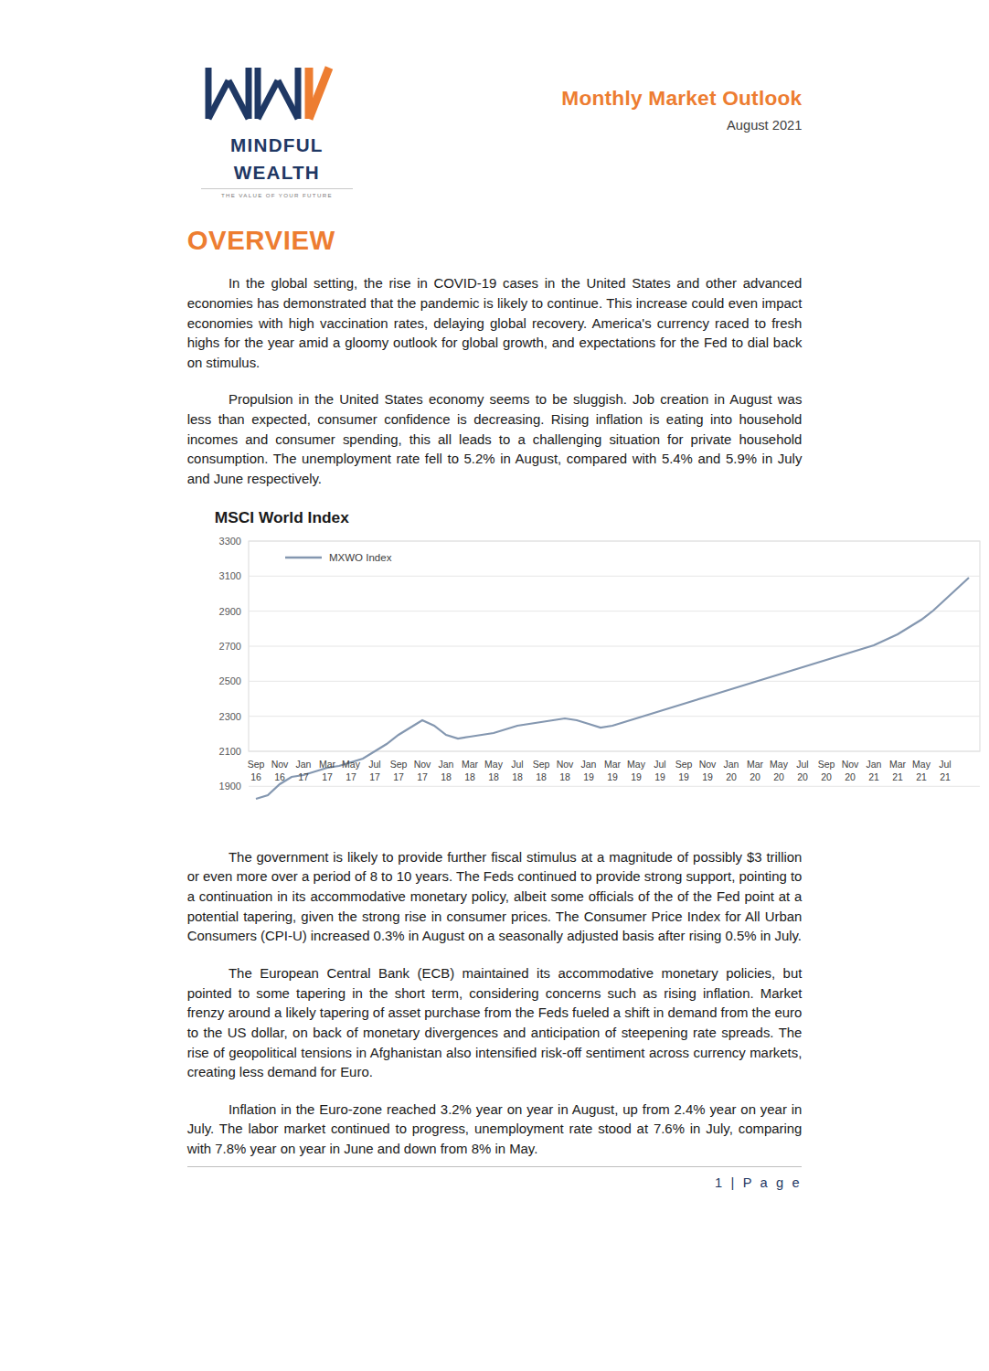MINDFUL WEALTH
THE VALUE OF YOUR FUTURE
Monthly Market Outlook
August 2021
OVERVIEW
In the global setting, the rise in COVID-19 cases in the United States and other advanced economies has demonstrated that the pandemic is likely to continue. This increase could even impact economies with high vaccination rates, delaying global recovery. America's currency raced to fresh highs for the year amid a gloomy outlook for global growth, and expectations for the Fed to dial back on stimulus.
Propulsion in the United States economy seems to be sluggish. Job creation in August was less than expected, consumer confidence is decreasing. Rising inflation is eating into household incomes and consumer spending, this all leads to a challenging situation for private household consumption. The unemployment rate fell to 5.2% in August, compared with 5.4% and 5.9% in July and June respectively.
MSCI World Index
3300 3100 2900 2700 2500 2300 2100 1900 MXWO Index Sep16 Nov16 Jan17 Mar17 May17 Jul17 Sep17 Nov17 Jan18 Mar18 May18 Jul18 Sep18 Nov18 Jan19 Mar19 May19 Jul19 Sep19 Nov19 Jan20 Mar20 May20 Jul20 Sep20 Nov20 Jan21 Mar21 May21 Jul21
The government is likely to provide further fiscal stimulus at a magnitude of possibly $3 trillion or even more over a period of 8 to 10 years. The Feds continued to provide strong support, pointing to a continuation in its accommodative monetary policy, albeit some officials of the of the Fed point at a potential tapering, given the strong rise in consumer prices. The Consumer Price Index for All Urban Consumers (CPI-U) increased 0.3% in August on a seasonally adjusted basis after rising 0.5% in July.
The European Central Bank (ECB) maintained its accommodative monetary policies, but pointed to some tapering in the short term, considering concerns such as rising inflation. Market frenzy around a likely tapering of asset purchase from the Feds fueled a shift in demand from the euro to the US dollar, on back of monetary divergences and anticipation of steepening rate spreads. The rise of geopolitical tensions in Afghanistan also intensified risk-off sentiment across currency markets, creating less demand for Euro.
Inflation in the Euro-zone reached 3.2% year on year in August, up from 2.4% year on year in July. The labor market continued to progress, unemployment rate stood at 7.6% in July, comparing with 7.8% year on year in June and down from 8% in May.
1 | P a g e